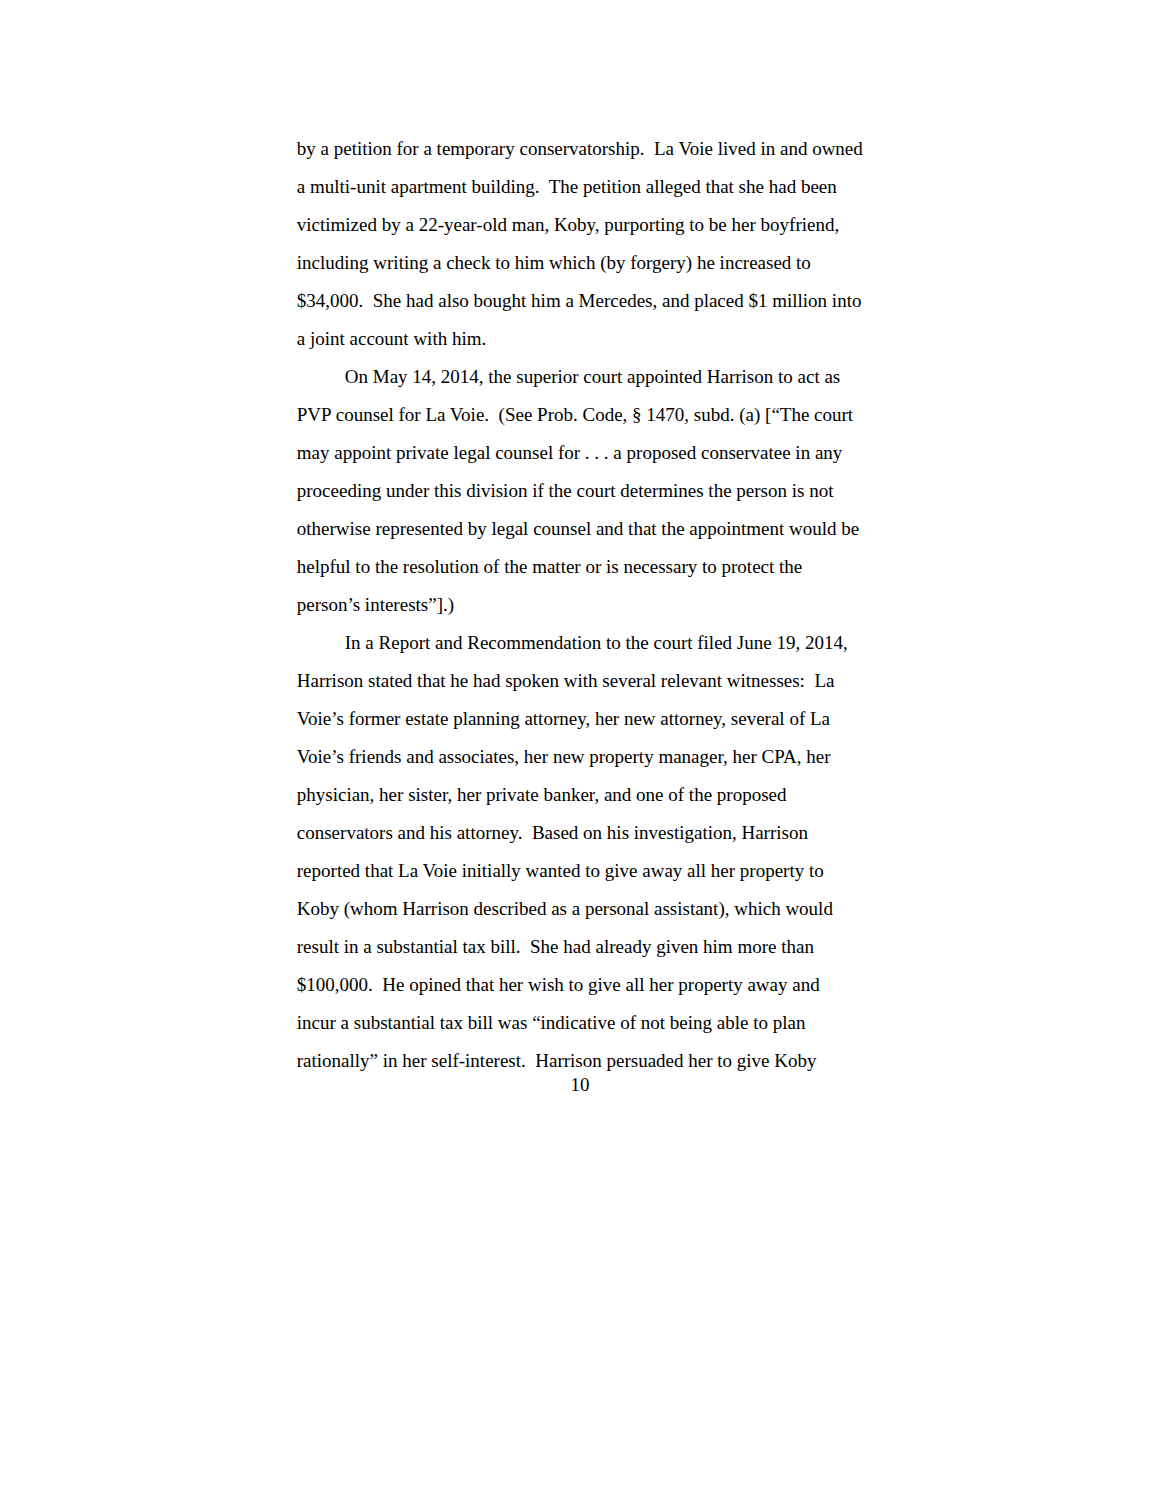by a petition for a temporary conservatorship. La Voie lived in and owned a multi-unit apartment building. The petition alleged that she had been victimized by a 22-year-old man, Koby, purporting to be her boyfriend, including writing a check to him which (by forgery) he increased to $34,000. She had also bought him a Mercedes, and placed $1 million into a joint account with him.
On May 14, 2014, the superior court appointed Harrison to act as PVP counsel for La Voie. (See Prob. Code, § 1470, subd. (a) [“The court may appoint private legal counsel for . . . a proposed conservatee in any proceeding under this division if the court determines the person is not otherwise represented by legal counsel and that the appointment would be helpful to the resolution of the matter or is necessary to protect the person’s interests”].)
In a Report and Recommendation to the court filed June 19, 2014, Harrison stated that he had spoken with several relevant witnesses: La Voie’s former estate planning attorney, her new attorney, several of La Voie’s friends and associates, her new property manager, her CPA, her physician, her sister, her private banker, and one of the proposed conservators and his attorney. Based on his investigation, Harrison reported that La Voie initially wanted to give away all her property to Koby (whom Harrison described as a personal assistant), which would result in a substantial tax bill. She had already given him more than $100,000. He opined that her wish to give all her property away and incur a substantial tax bill was “indicative of not being able to plan rationally” in her self-interest. Harrison persuaded her to give Koby
10